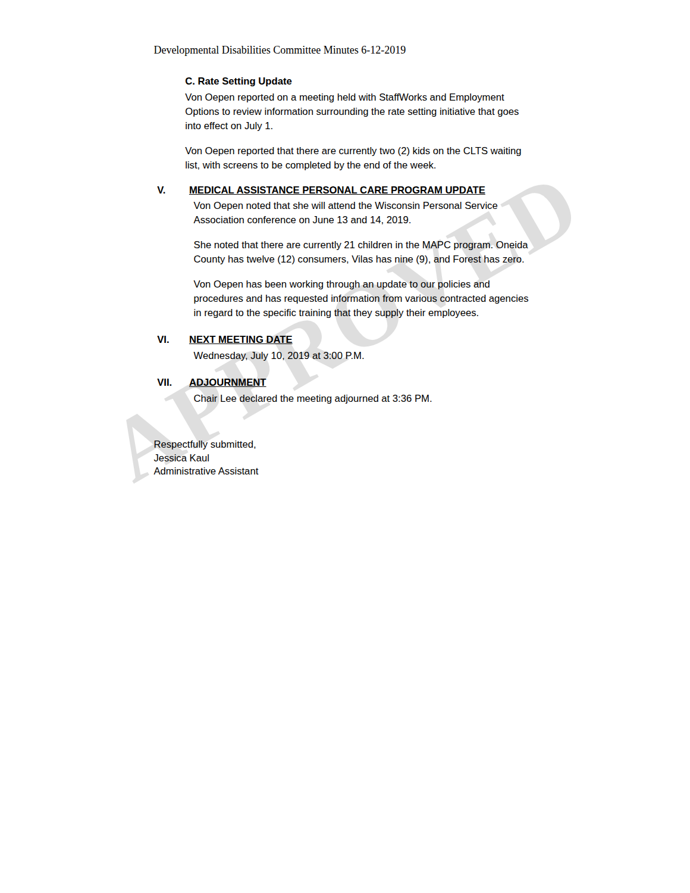APPROVED
Developmental Disabilities Committee Minutes 6-12-2019
C. Rate Setting Update
Von Oepen reported on a meeting held with StaffWorks and Employment Options to review information surrounding the rate setting initiative that goes into effect on July 1.
Von Oepen reported that there are currently two (2) kids on the CLTS waiting list, with screens to be completed by the end of the week.
V.
MEDICAL ASSISTANCE PERSONAL CARE PROGRAM UPDATE
Von Oepen noted that she will attend the Wisconsin Personal Service Association conference on June 13 and 14, 2019.
She noted that there are currently 21 children in the MAPC program. Oneida County has twelve (12) consumers, Vilas has nine (9), and Forest has zero.
Von Oepen has been working through an update to our policies and procedures and has requested information from various contracted agencies in regard to the specific training that they supply their employees.
VI.
NEXT MEETING DATE
Wednesday, July 10, 2019 at 3:00 P.M.
VII.
ADJOURNMENT
Chair Lee declared the meeting adjourned at 3:36 PM.
Respectfully submitted,
Jessica Kaul
Administrative Assistant